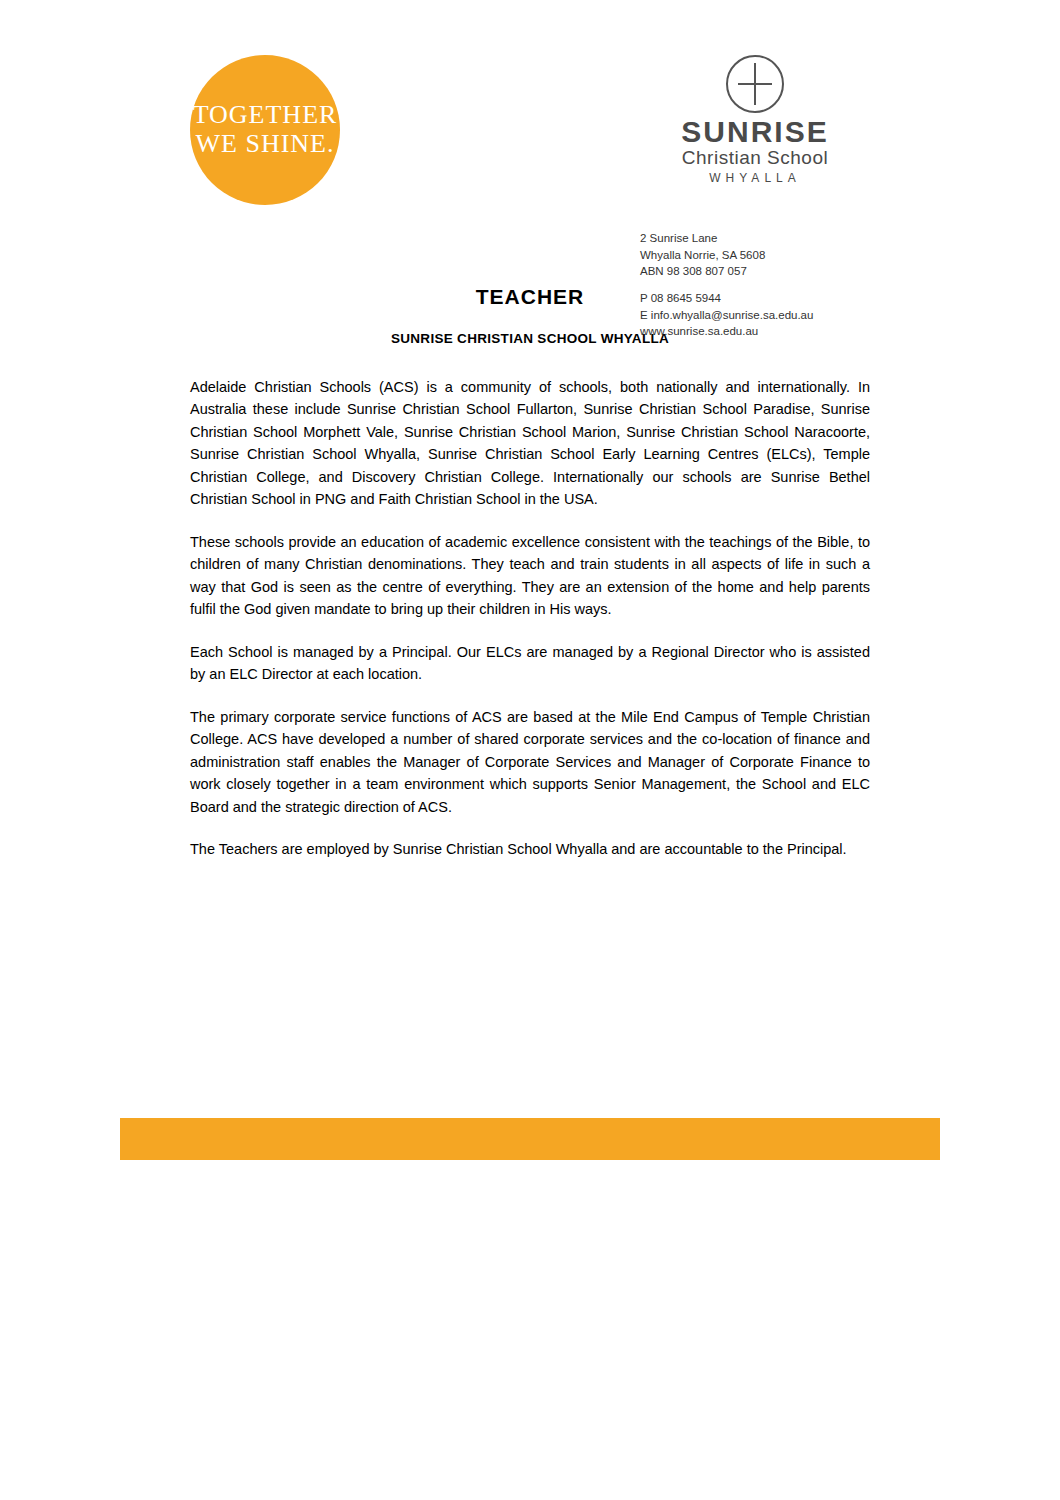Together
we shine.
Sunrise
Christian School
Whyalla
2 Sunrise Lane
Whyalla Norrie, SA 5608
ABN 98 308 807 057
P 08 8645 5944
E info.whyalla@sunrise.sa.edu.au
www.sunrise.sa.edu.au
TEACHER
SUNRISE CHRISTIAN SCHOOL WHYALLA
Adelaide Christian Schools (ACS) is a community of schools, both nationally and internationally. In Australia these include Sunrise Christian School Fullarton, Sunrise Christian School Paradise, Sunrise Christian School Morphett Vale, Sunrise Christian School Marion, Sunrise Christian School Naracoorte, Sunrise Christian School Whyalla, Sunrise Christian School Early Learning Centres (ELCs), Temple Christian College, and Discovery Christian College. Internationally our schools are Sunrise Bethel Christian School in PNG and Faith Christian School in the USA.
These schools provide an education of academic excellence consistent with the teachings of the Bible, to children of many Christian denominations. They teach and train students in all aspects of life in such a way that God is seen as the centre of everything. They are an extension of the home and help parents fulfil the God given mandate to bring up their children in His ways.
Each School is managed by a Principal. Our ELCs are managed by a Regional Director who is assisted by an ELC Director at each location.
The primary corporate service functions of ACS are based at the Mile End Campus of Temple Christian College. ACS have developed a number of shared corporate services and the co-location of finance and administration staff enables the Manager of Corporate Services and Manager of Corporate Finance to work closely together in a team environment which supports Senior Management, the School and ELC Board and the strategic direction of ACS.
The Teachers are employed by Sunrise Christian School Whyalla and are accountable to the Principal.